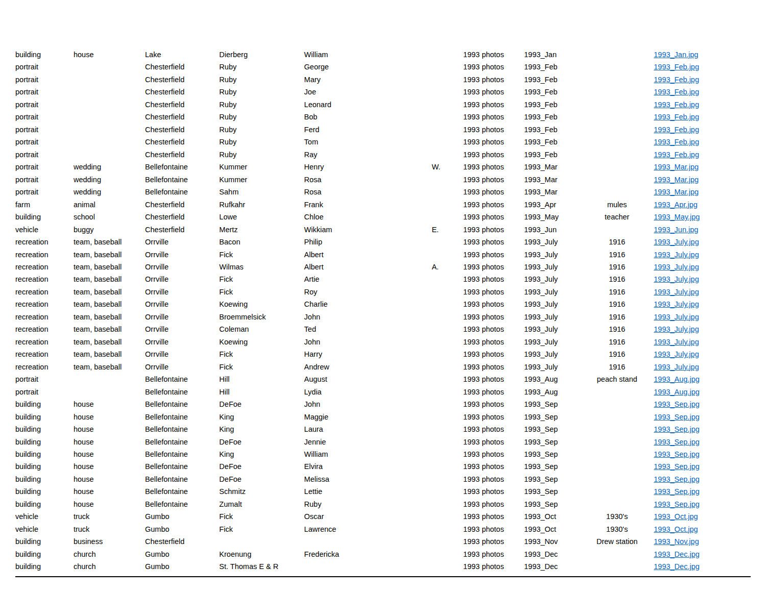| building | house | Lake | Dierberg | William | | 1993 photos | 1993_Jan | | 1993_Jan.jpg |
| portrait | | Chesterfield | Ruby | George | | 1993 photos | 1993_Feb | | 1993_Feb.jpg |
| portrait | | Chesterfield | Ruby | Mary | | 1993 photos | 1993_Feb | | 1993_Feb.jpg |
| portrait | | Chesterfield | Ruby | Joe | | 1993 photos | 1993_Feb | | 1993_Feb.jpg |
| portrait | | Chesterfield | Ruby | Leonard | | 1993 photos | 1993_Feb | | 1993_Feb.jpg |
| portrait | | Chesterfield | Ruby | Bob | | 1993 photos | 1993_Feb | | 1993_Feb.jpg |
| portrait | | Chesterfield | Ruby | Ferd | | 1993 photos | 1993_Feb | | 1993_Feb.jpg |
| portrait | | Chesterfield | Ruby | Tom | | 1993 photos | 1993_Feb | | 1993_Feb.jpg |
| portrait | | Chesterfield | Ruby | Ray | | 1993 photos | 1993_Feb | | 1993_Feb.jpg |
| portrait | wedding | Bellefontaine | Kummer | Henry | W. | 1993 photos | 1993_Mar | | 1993_Mar.jpg |
| portrait | wedding | Bellefontaine | Kummer | Rosa | | 1993 photos | 1993_Mar | | 1993_Mar.jpg |
| portrait | wedding | Bellefontaine | Sahm | Rosa | | 1993 photos | 1993_Mar | | 1993_Mar.jpg |
| farm | animal | Chesterfield | Rufkahr | Frank | | 1993 photos | 1993_Apr | mules | 1993_Apr.jpg |
| building | school | Chesterfield | Lowe | Chloe | | 1993 photos | 1993_May | teacher | 1993_May.jpg |
| vehicle | buggy | Chesterfield | Mertz | Wikkiam | E. | 1993 photos | 1993_Jun | | 1993_Jun.jpg |
| recreation | team, baseball | Orrville | Bacon | Philip | | 1993 photos | 1993_July | 1916 | 1993_July.jpg |
| recreation | team, baseball | Orrville | Fick | Albert | | 1993 photos | 1993_July | 1916 | 1993_July.jpg |
| recreation | team, baseball | Orrville | Wilmas | Albert | A. | 1993 photos | 1993_July | 1916 | 1993_July.jpg |
| recreation | team, baseball | Orrville | Fick | Artie | | 1993 photos | 1993_July | 1916 | 1993_July.jpg |
| recreation | team, baseball | Orrville | Fick | Roy | | 1993 photos | 1993_July | 1916 | 1993_July.jpg |
| recreation | team, baseball | Orrville | Koewing | Charlie | | 1993 photos | 1993_July | 1916 | 1993_July.jpg |
| recreation | team, baseball | Orrville | Broemmelsick | John | | 1993 photos | 1993_July | 1916 | 1993_July.jpg |
| recreation | team, baseball | Orrville | Coleman | Ted | | 1993 photos | 1993_July | 1916 | 1993_July.jpg |
| recreation | team, baseball | Orrville | Koewing | John | | 1993 photos | 1993_July | 1916 | 1993_July.jpg |
| recreation | team, baseball | Orrville | Fick | Harry | | 1993 photos | 1993_July | 1916 | 1993_July.jpg |
| recreation | team, baseball | Orrville | Fick | Andrew | | 1993 photos | 1993_July | 1916 | 1993_July.jpg |
| portrait | | Bellefontaine | Hill | August | | 1993 photos | 1993_Aug | peach stand | 1993_Aug.jpg |
| portrait | | Bellefontaine | Hill | Lydia | | 1993 photos | 1993_Aug | | 1993_Aug.jpg |
| building | house | Bellefontaine | DeFoe | John | | 1993 photos | 1993_Sep | | 1993_Sep.jpg |
| building | house | Bellefontaine | King | Maggie | | 1993 photos | 1993_Sep | | 1993_Sep.jpg |
| building | house | Bellefontaine | King | Laura | | 1993 photos | 1993_Sep | | 1993_Sep.jpg |
| building | house | Bellefontaine | DeFoe | Jennie | | 1993 photos | 1993_Sep | | 1993_Sep.jpg |
| building | house | Bellefontaine | King | William | | 1993 photos | 1993_Sep | | 1993_Sep.jpg |
| building | house | Bellefontaine | DeFoe | Elvira | | 1993 photos | 1993_Sep | | 1993_Sep.jpg |
| building | house | Bellefontaine | DeFoe | Melissa | | 1993 photos | 1993_Sep | | 1993_Sep.jpg |
| building | house | Bellefontaine | Schmitz | Lettie | | 1993 photos | 1993_Sep | | 1993_Sep.jpg |
| building | house | Bellefontaine | Zumalt | Ruby | | 1993 photos | 1993_Sep | | 1993_Sep.jpg |
| vehicle | truck | Gumbo | Fick | Oscar | | 1993 photos | 1993_Oct | 1930's | 1993_Oct.jpg |
| vehicle | truck | Gumbo | Fick | Lawrence | | 1993 photos | 1993_Oct | 1930's | 1993_Oct.jpg |
| building | business | Chesterfield | | | | 1993 photos | 1993_Nov | Drew station | 1993_Nov.jpg |
| building | church | Gumbo | Kroenung | Fredericka | | 1993 photos | 1993_Dec | | 1993_Dec.jpg |
| building | church | Gumbo | St. Thomas E & R | | | 1993 photos | 1993_Dec | | 1993_Dec.jpg |